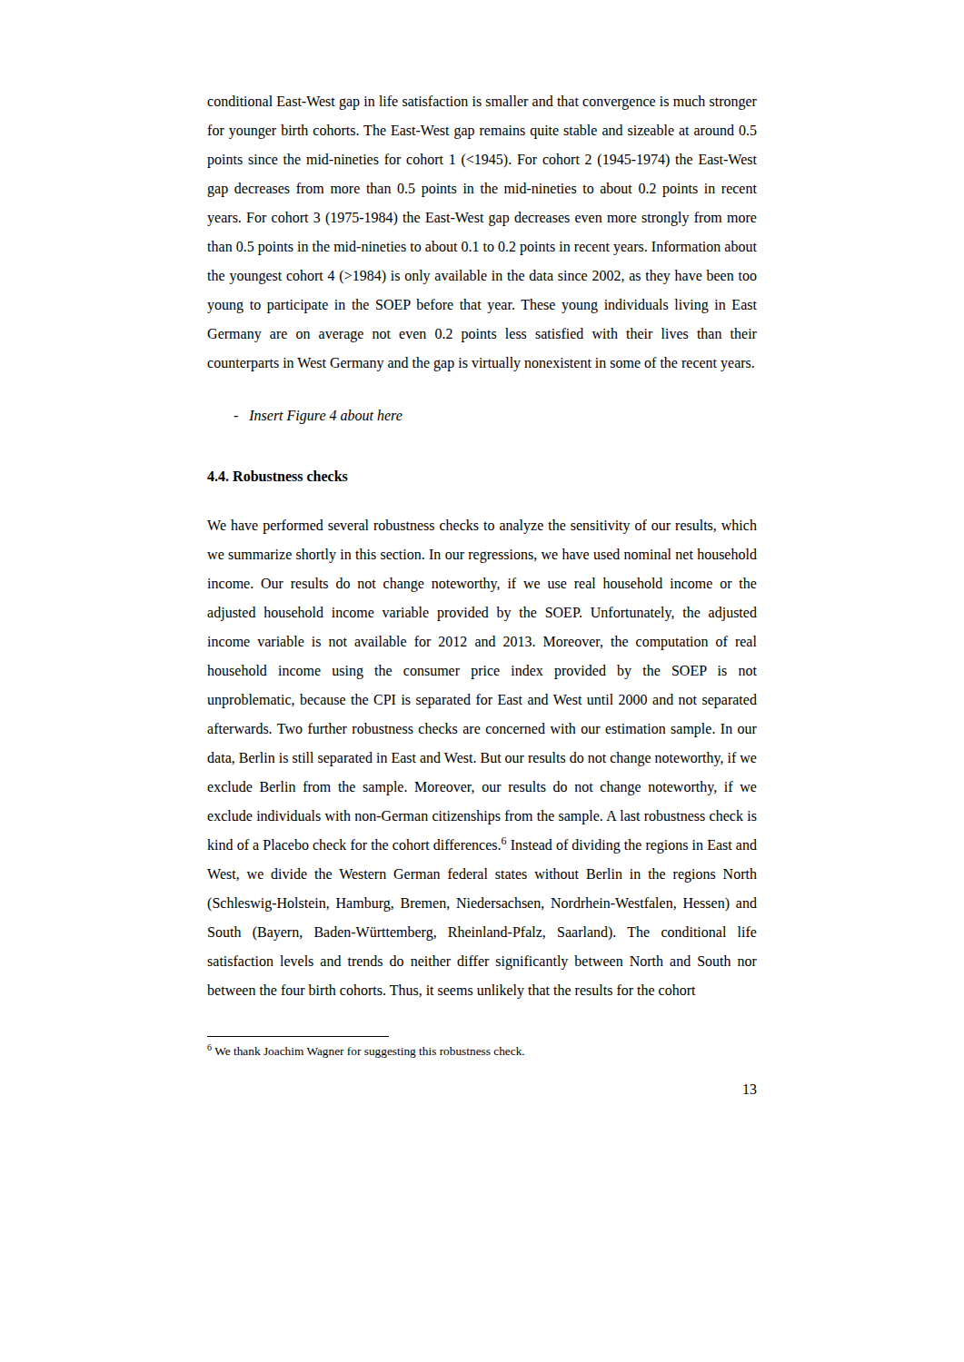conditional East-West gap in life satisfaction is smaller and that convergence is much stronger for younger birth cohorts. The East-West gap remains quite stable and sizeable at around 0.5 points since the mid-nineties for cohort 1 (<1945). For cohort 2 (1945-1974) the East-West gap decreases from more than 0.5 points in the mid-nineties to about 0.2 points in recent years. For cohort 3 (1975-1984) the East-West gap decreases even more strongly from more than 0.5 points in the mid-nineties to about 0.1 to 0.2 points in recent years. Information about the youngest cohort 4 (>1984) is only available in the data since 2002, as they have been too young to participate in the SOEP before that year. These young individuals living in East Germany are on average not even 0.2 points less satisfied with their lives than their counterparts in West Germany and the gap is virtually nonexistent in some of the recent years.
- Insert Figure 4 about here
4.4. Robustness checks
We have performed several robustness checks to analyze the sensitivity of our results, which we summarize shortly in this section. In our regressions, we have used nominal net household income. Our results do not change noteworthy, if we use real household income or the adjusted household income variable provided by the SOEP. Unfortunately, the adjusted income variable is not available for 2012 and 2013. Moreover, the computation of real household income using the consumer price index provided by the SOEP is not unproblematic, because the CPI is separated for East and West until 2000 and not separated afterwards. Two further robustness checks are concerned with our estimation sample. In our data, Berlin is still separated in East and West. But our results do not change noteworthy, if we exclude Berlin from the sample. Moreover, our results do not change noteworthy, if we exclude individuals with non-German citizenships from the sample. A last robustness check is kind of a Placebo check for the cohort differences.6 Instead of dividing the regions in East and West, we divide the Western German federal states without Berlin in the regions North (Schleswig-Holstein, Hamburg, Bremen, Niedersachsen, Nordrhein-Westfalen, Hessen) and South (Bayern, Baden-Württemberg, Rheinland-Pfalz, Saarland). The conditional life satisfaction levels and trends do neither differ significantly between North and South nor between the four birth cohorts. Thus, it seems unlikely that the results for the cohort
6 We thank Joachim Wagner for suggesting this robustness check.
13